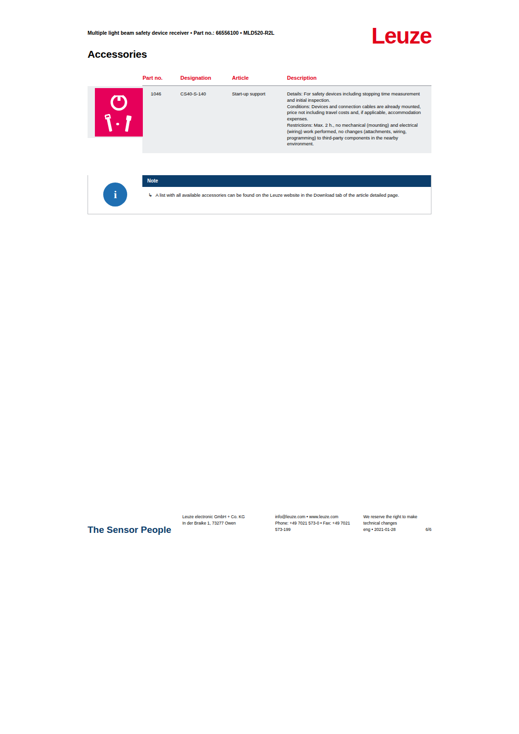Multiple light beam safety device receiver • Part no.: 66556100 • MLD520-R2L
Accessories
Leuze
| | Part no. | Designation | Article | Description |
| --- | --- | --- | --- | --- |
| | S981046 | CS40-S-140 | Start-up support | Details: For safety devices including stopping time measurement and initial inspection. Conditions: Devices and connection cables are already mounted, price not including travel costs and, if applicable, accommodation expenses. Restrictions: Max. 2 h., no mechanical (mounting) and electrical (wiring) work performed, no changes (attachments, wiring, programming) to third-party components in the nearby environment. |
i
Note
↳A list with all available accessories can be found on the Leuze website in the Download tab of the article detailed page.
The Sensor People
Leuze electronic GmbH + Co. KG
In der Braike 1, 73277 Owen
info@leuze.com • www.leuze.com
Phone: +49 7021 573-0 • Fax: +49 7021 573-199
We reserve the right to make technical changes
eng • 2021-01-28 6/6